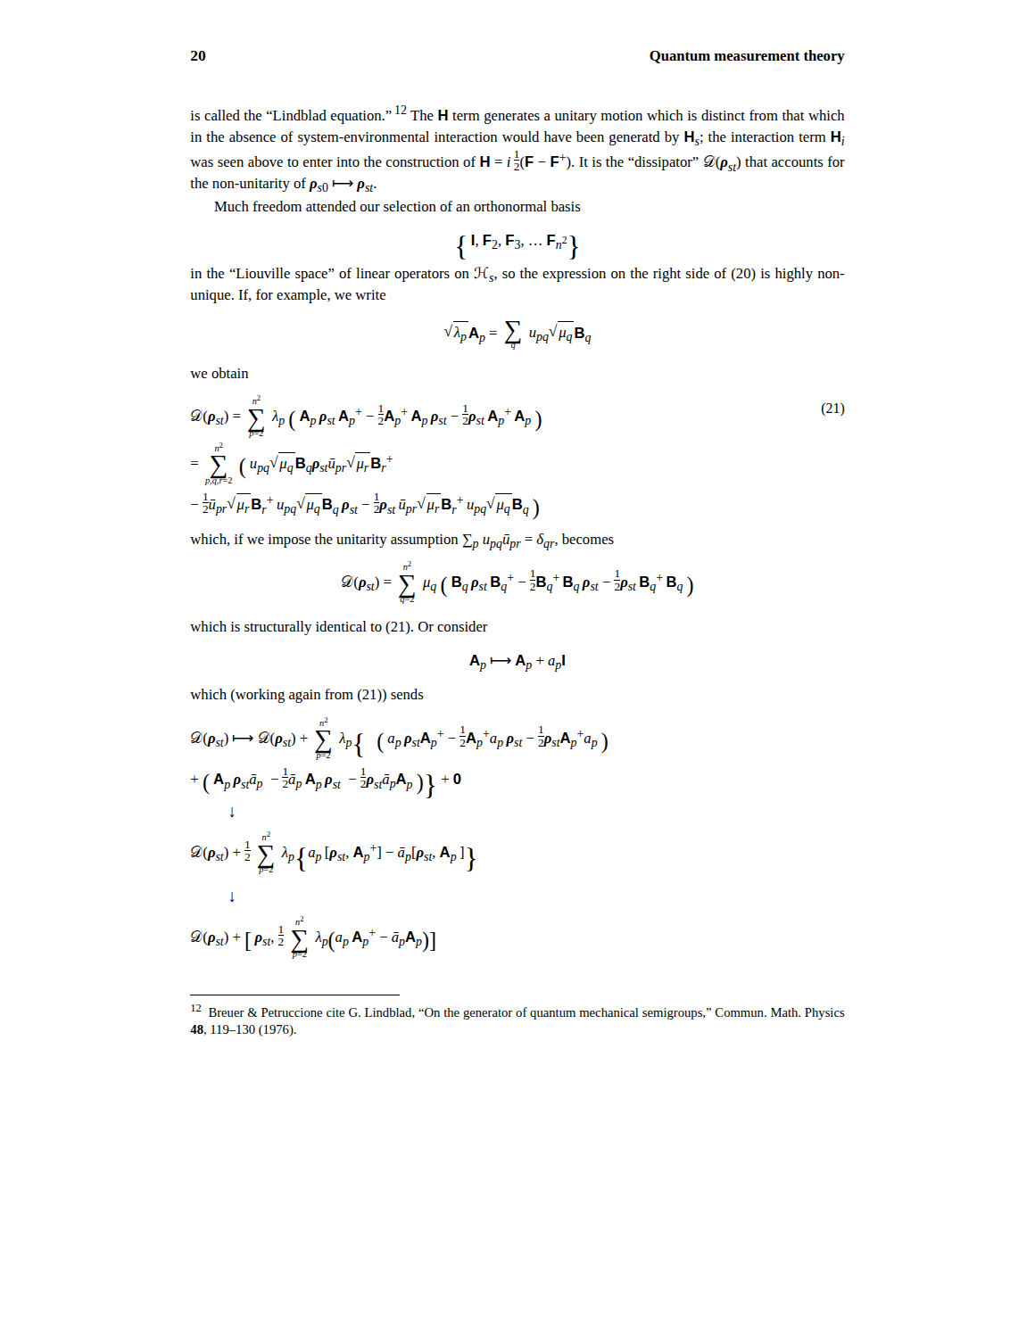20 Quantum measurement theory
is called the “Lindblad equation.” 12 The H term generates a unitary motion which is distinct from that which in the absence of system-environmental interaction would have been generatd by Hs; the interaction term Hi was seen above to enter into the construction of H = i 12(F − F+). It is the “dissipator” 𝒟(ρst) that accounts for the non-unitarity of ρs0 ⟼ ρst.
Much freedom attended our selection of an orthonormal basis
{ I, F2, F3, … Fn2}
in the “Liouville space” of linear operators on ℋs, so the expression on the right side of (20) is highly non-unique. If, for example, we write
λp Ap = ∑q upq μq Bq
we obtain
(21)
𝒟(ρst) = n2∑p=2 λp ( Ap ρst Ap+ − 12 Ap+ Ap ρst − 12 ρst Ap+ Ap ) = n2∑p,q,r=2 ( upq μq Bqρstūpr μr Br+ − 12 ūpr μr Br+ upq μq Bq ρst − 12 ρst ūpr μr Br+ upq μq Bq )
which, if we impose the unitarity assumption ∑p upq ūpr = δqr, becomes
𝒟(ρst) = n2∑q=2 μq ( Bq ρst Bq+ − 12 Bq+ Bq ρst − 12 ρst Bq+ Bq )
which is structurally identical to (21). Or consider
Ap ⟼ Ap + ap I
which (working again from (21)) sends
𝒟(ρst) ⟼ 𝒟(ρst) + n2∑p=2 λp{ ( ap ρstAp+ − 12 Ap+ap ρst − 12 ρstAp+ap ) + ( Ap ρstāp − 12 āp Ap ρst − 12 ρstāp Ap )} + 0 ↓ 𝒟(ρst) + 12 n2∑p=2 λp{ap [ρst, Ap+] − āp[ρst, Ap ]} ↓ 𝒟(ρst) + [ ρst, 12 n2∑p=2 λp(ap Ap+ − āp Ap)]
12 Breuer & Petruccione cite G. Lindblad, “On the generator of quantum mechanical semigroups,” Commun. Math. Physics 48, 119–130 (1976).